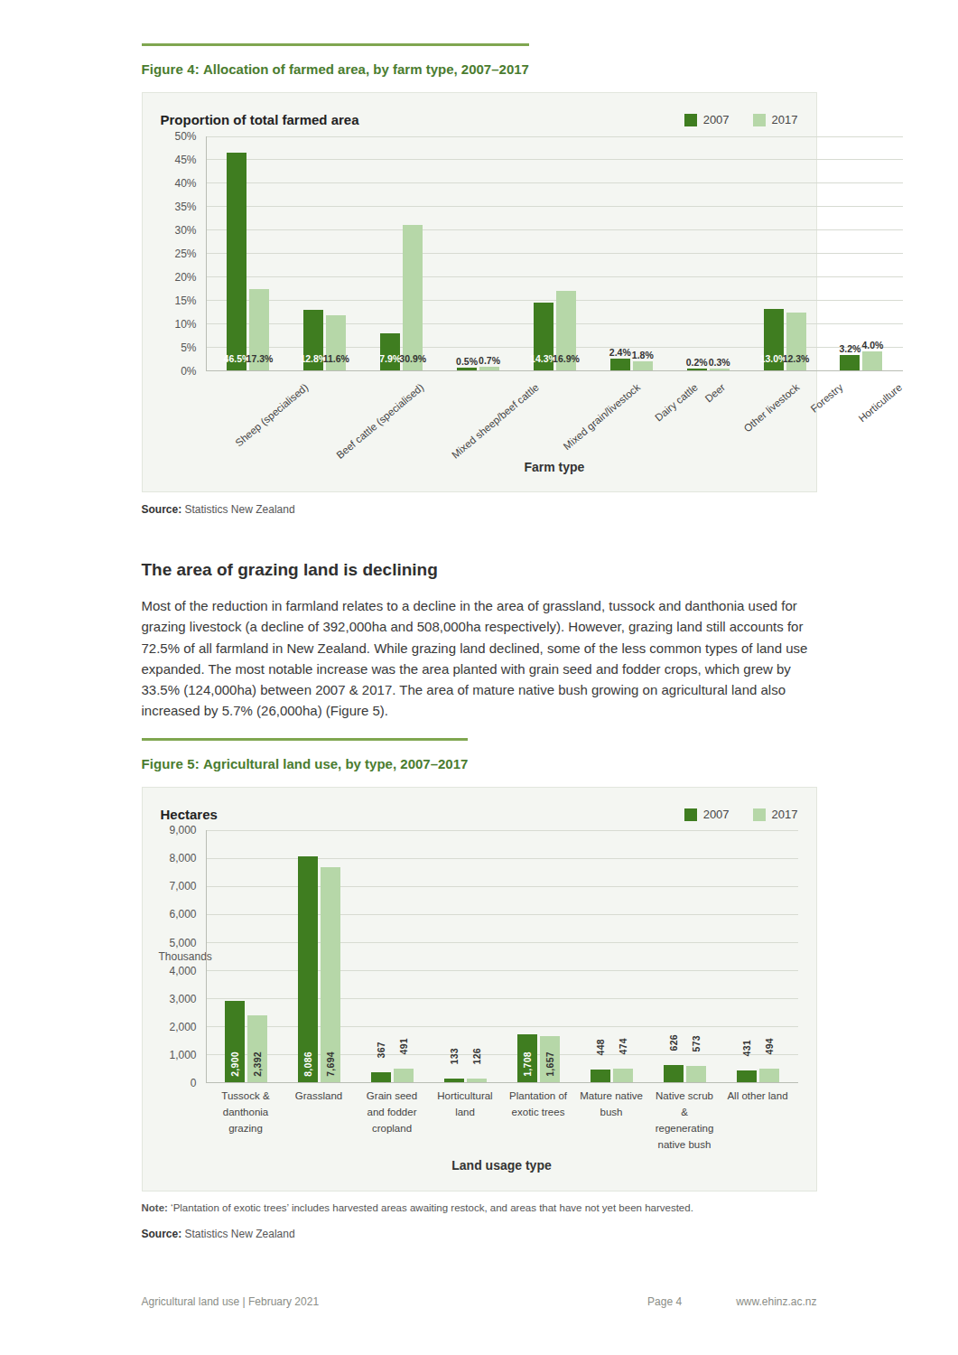Figure 4: Allocation of farmed area, by farm type, 2007–2017
Proportion of total farmed area 2007 2017
50% 45% 40% 35% 30% 25% 20% 15% 10% 5% 0%
46.5%
17.3%
12.8%
11.6%
7.9%
30.9%
0.5%
0.7%
14.3%
16.9%
2.4%
1.8%
0.2%
0.3%
13.0%
12.3%
3.2%
4.0%
Sheep (specialised)
Beef cattle (specialised)
Mixed sheep/beef cattle
Mixed grain/livestock
Dairy cattle
Deer
Other livestock
Forestry
Horticulture
Farm type
Source: Statistics New Zealand
The area of grazing land is declining
Most of the reduction in farmland relates to a decline in the area of grassland, tussock and danthonia used for grazing livestock (a decline of 392,000ha and 508,000ha respectively). However, grazing land still accounts for 72.5% of all farmland in New Zealand. While grazing land declined, some of the less common types of land use expanded. The most notable increase was the area planted with grain seed and fodder crops, which grew by 33.5% (124,000ha) between 2007 & 2017. The area of mature native bush growing on agricultural land also increased by 5.7% (26,000ha) (Figure 5).
Figure 5: Agricultural land use, by type, 2007–2017
Hectares 2007 2017
9,000 8,000 7,000 6,000 5,000 4,000 3,000 2,000 1,000 0 Thousands
2,900
2,392
8,086
7,694
367
491
133
126
1,708
1,657
448
474
626
573
431
494
Tussock &
danthonia
grazing
Grassland
Grain seed
and fodder
cropland
Horticultural
land
Plantation of
exotic trees
Mature native
bush
Native scrub
&
regenerating
native bush
All other land
Land usage type
Note: ‘Plantation of exotic trees’ includes harvested areas awaiting restock, and areas that have not yet been harvested.
Source: Statistics New Zealand
Agricultural land use | February 2021
Page 4
www.ehinz.ac.nz